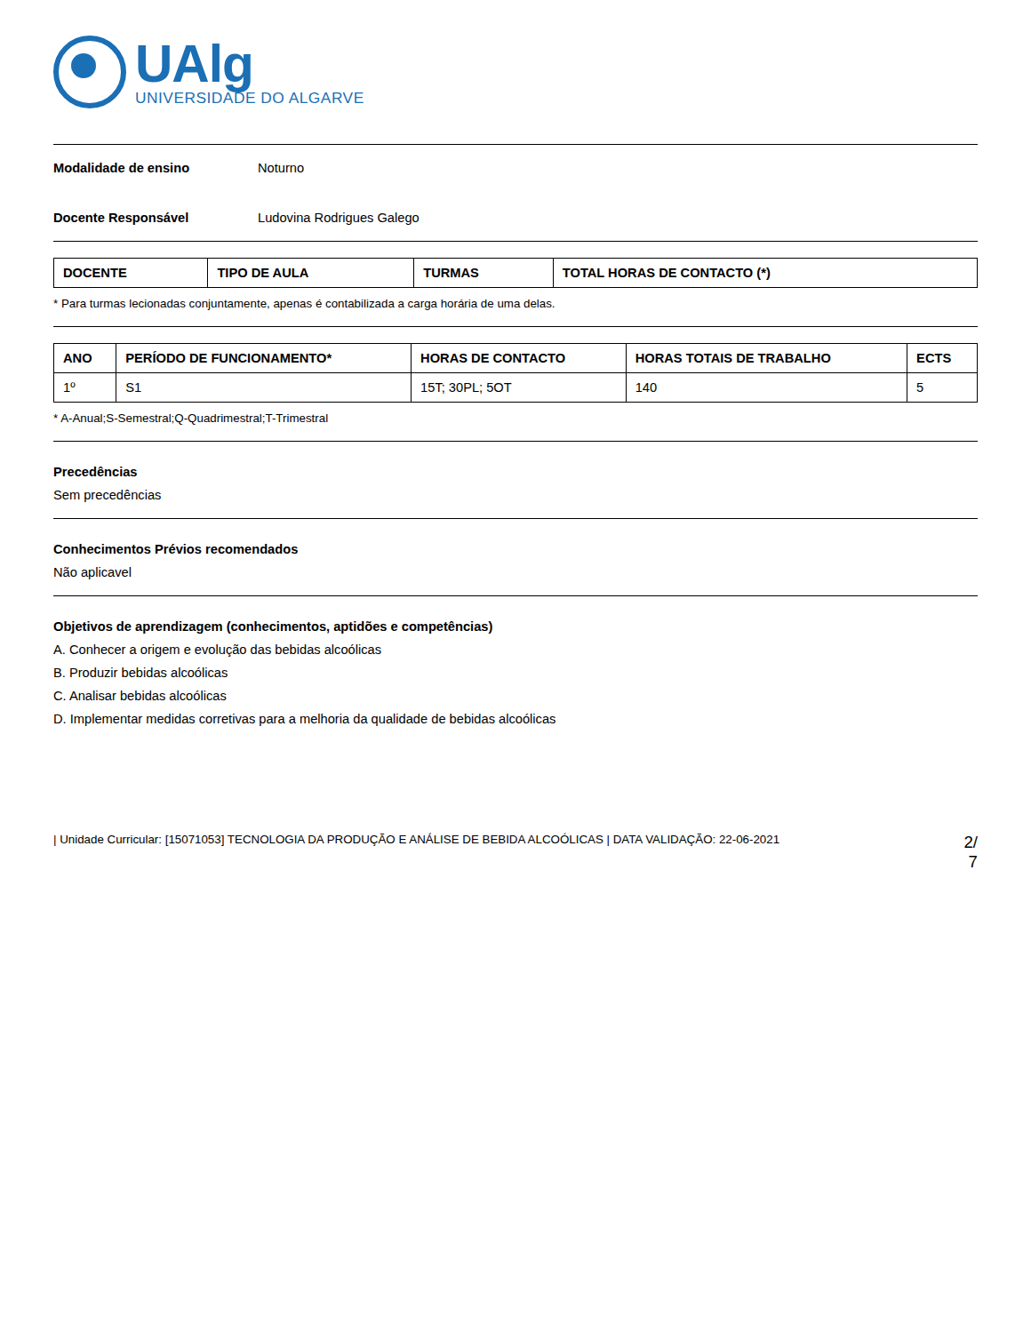UAlg
UNIVERSIDADE DO ALGARVE
Modalidade de ensino
Noturno
Docente Responsável
Ludovina Rodrigues Galego
| DOCENTE | TIPO DE AULA | TURMAS | TOTAL HORAS DE CONTACTO (*) |
| --- | --- | --- | --- |
* Para turmas lecionadas conjuntamente, apenas é contabilizada a carga horária de uma delas.
| ANO | PERÍODO DE FUNCIONAMENTO* | HORAS DE CONTACTO | HORAS TOTAIS DE TRABALHO | ECTS |
| --- | --- | --- | --- | --- |
| 1º | S1 | 15T; 30PL; 5OT | 140 | 5 |
* A-Anual;S-Semestral;Q-Quadrimestral;T-Trimestral
Precedências
Sem precedências
Conhecimentos Prévios recomendados
Não aplicavel
Objetivos de aprendizagem (conhecimentos, aptidões e competências)
A. Conhecer a origem e evolução das bebidas alcoólicas
B. Produzir bebidas alcoólicas
C. Analisar bebidas alcoólicas
D. Implementar medidas corretivas para a melhoria da qualidade de bebidas alcoólicas
| Unidade Curricular: [15071053] TECNOLOGIA DA PRODUÇÃO E ANÁLISE DE BEBIDA ALCOÓLICAS | DATA VALIDAÇÃO: 22-06-2021
2/
7